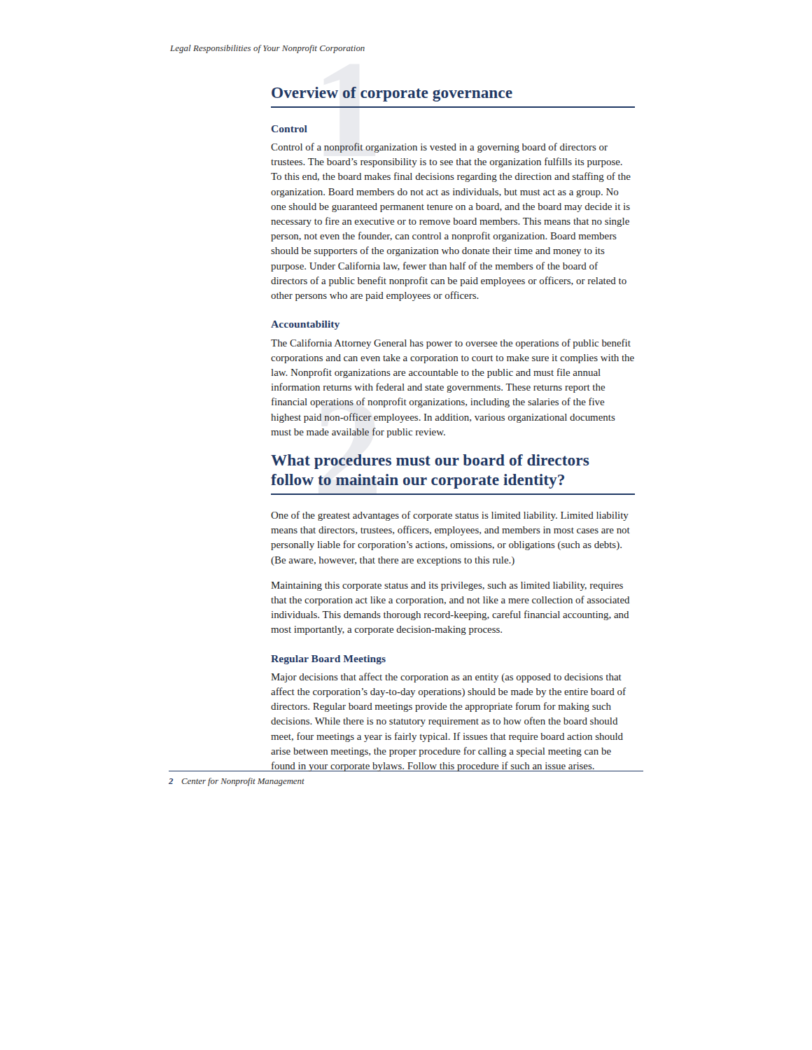Legal Responsibilities of Your Nonprofit Corporation
1
2
Overview of corporate governance
Control
Control of a nonprofit organization is vested in a governing board of directors or trustees. The board’s responsibility is to see that the organization fulfills its purpose. To this end, the board makes final decisions regarding the direction and staffing of the organization. Board members do not act as individuals, but must act as a group. No one should be guaranteed permanent tenure on a board, and the board may decide it is necessary to fire an executive or to remove board members. This means that no single person, not even the founder, can control a nonprofit organization. Board members should be supporters of the organization who donate their time and money to its purpose. Under California law, fewer than half of the members of the board of directors of a public benefit nonprofit can be paid employees or officers, or related to other persons who are paid employees or officers.
Accountability
The California Attorney General has power to oversee the operations of public benefit corporations and can even take a corporation to court to make sure it complies with the law. Nonprofit organizations are accountable to the public and must file annual information returns with federal and state governments. These returns report the financial operations of nonprofit organizations, including the salaries of the five highest paid non-officer employees. In addition, various organizational documents must be made available for public review.
What procedures must our board of directors
follow to maintain our corporate identity?
One of the greatest advantages of corporate status is limited liability. Limited liability means that directors, trustees, officers, employees, and members in most cases are not personally liable for corporation’s actions, omissions, or obligations (such as debts). (Be aware, however, that there are exceptions to this rule.)
Maintaining this corporate status and its privileges, such as limited liability, requires that the corporation act like a corporation, and not like a mere collection of associated individuals. This demands thorough record-keeping, careful financial accounting, and most importantly, a corporate decision-making process.
Regular Board Meetings
Major decisions that affect the corporation as an entity (as opposed to decisions that affect the corporation’s day-to-day operations) should be made by the entire board of directors. Regular board meetings provide the appropriate forum for making such decisions. While there is no statutory requirement as to how often the board should meet, four meetings a year is fairly typical. If issues that require board action should arise between meetings, the proper procedure for calling a special meeting can be found in your corporate bylaws. Follow this procedure if such an issue arises.
2 Center for Nonprofit Management